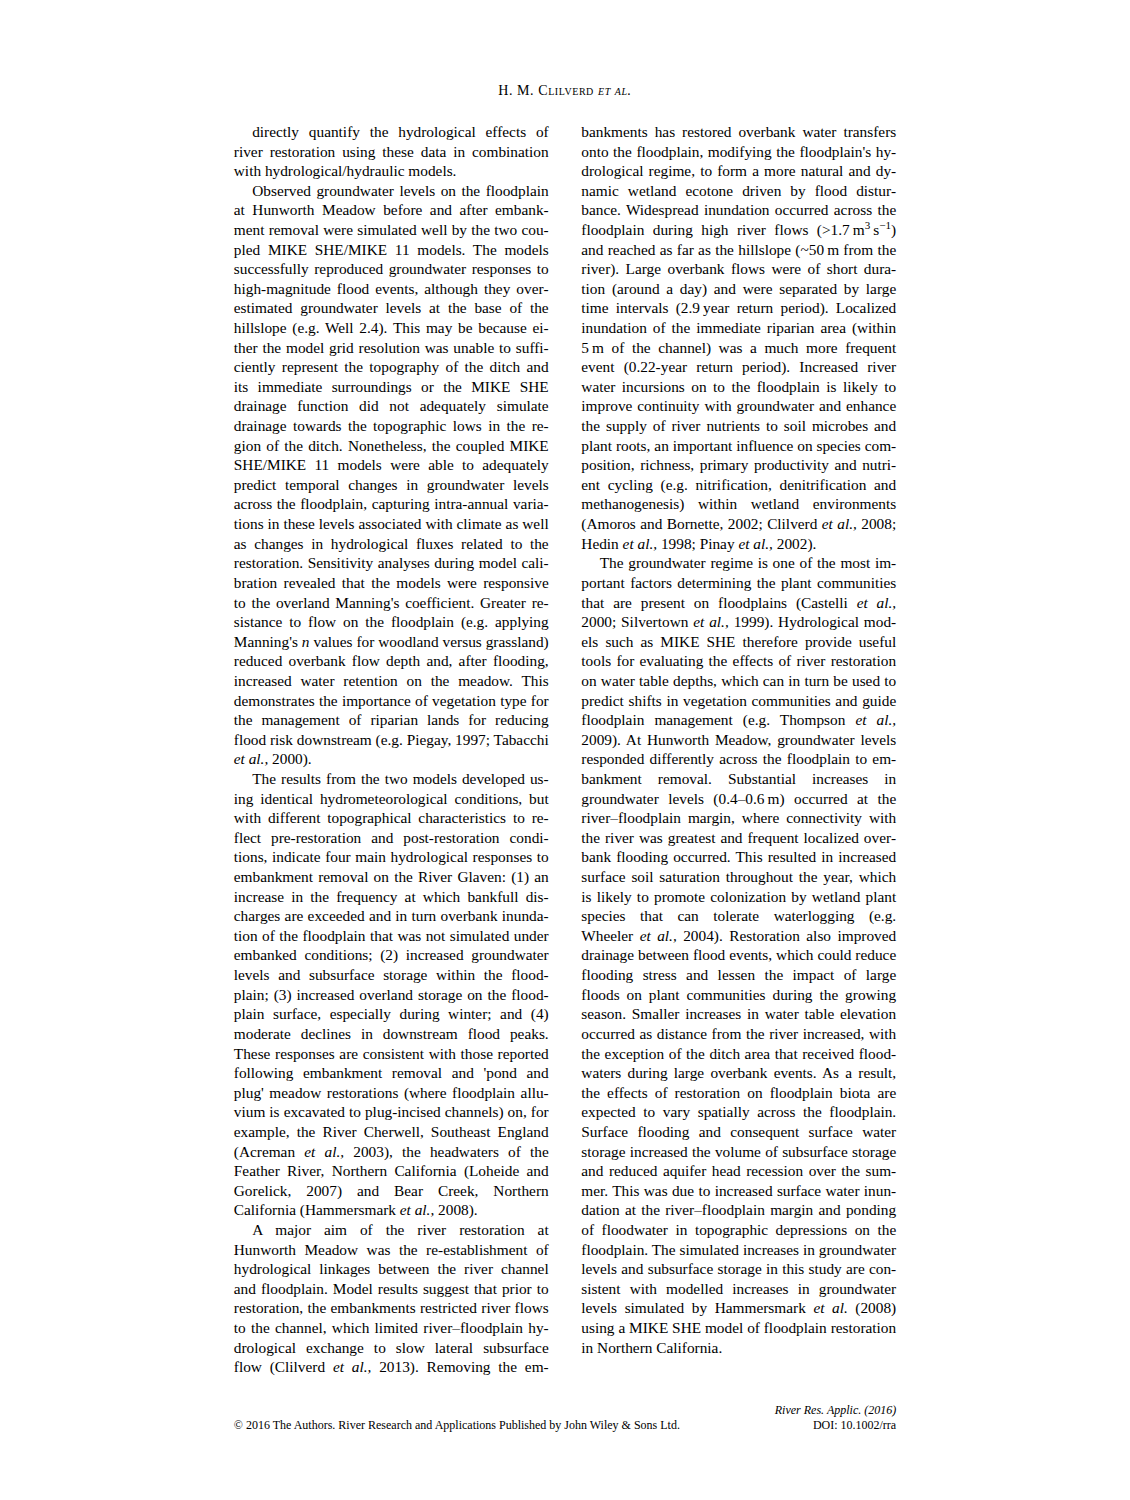H. M. Clilverd et al.
directly quantify the hydrological effects of river restoration using these data in combination with hydrological/hydraulic models.
Observed groundwater levels on the floodplain at Hunworth Meadow before and after embankment removal were simulated well by the two coupled MIKE SHE/MIKE 11 models. The models successfully reproduced groundwater responses to high-magnitude flood events, although they overestimated groundwater levels at the base of the hillslope (e.g. Well 2.4). This may be because either the model grid resolution was unable to sufficiently represent the topography of the ditch and its immediate surroundings or the MIKE SHE drainage function did not adequately simulate drainage towards the topographic lows in the region of the ditch. Nonetheless, the coupled MIKE SHE/MIKE 11 models were able to adequately predict temporal changes in groundwater levels across the floodplain, capturing intra-annual variations in these levels associated with climate as well as changes in hydrological fluxes related to the restoration. Sensitivity analyses during model calibration revealed that the models were responsive to the overland Manning's coefficient. Greater resistance to flow on the floodplain (e.g. applying Manning's n values for woodland versus grassland) reduced overbank flow depth and, after flooding, increased water retention on the meadow. This demonstrates the importance of vegetation type for the management of riparian lands for reducing flood risk downstream (e.g. Piegay, 1997; Tabacchi et al., 2000).
The results from the two models developed using identical hydrometeorological conditions, but with different topographical characteristics to reflect pre-restoration and post-restoration conditions, indicate four main hydrological responses to embankment removal on the River Glaven: (1) an increase in the frequency at which bankfull discharges are exceeded and in turn overbank inundation of the floodplain that was not simulated under embanked conditions; (2) increased groundwater levels and subsurface storage within the floodplain; (3) increased overland storage on the floodplain surface, especially during winter; and (4) moderate declines in downstream flood peaks. These responses are consistent with those reported following embankment removal and 'pond and plug' meadow restorations (where floodplain alluvium is excavated to plug-incised channels) on, for example, the River Cherwell, Southeast England (Acreman et al., 2003), the headwaters of the Feather River, Northern California (Loheide and Gorelick, 2007) and Bear Creek, Northern California (Hammersmark et al., 2008).
A major aim of the river restoration at Hunworth Meadow was the re-establishment of hydrological linkages between the river channel and floodplain. Model results suggest that prior to restoration, the embankments restricted river flows to the channel, which limited river–floodplain hydrological exchange to slow lateral subsurface flow (Clilverd et al., 2013). Removing the embankments has restored overbank water transfers onto the floodplain, modifying the floodplain's hydrological regime, to form a more natural and dynamic wetland ecotone driven by flood disturbance. Widespread inundation occurred across the floodplain during high river flows (>1.7 m3 s−1) and reached as far as the hillslope (~50 m from the river). Large overbank flows were of short duration (around a day) and were separated by large time intervals (2.9 year return period). Localized inundation of the immediate riparian area (within 5 m of the channel) was a much more frequent event (0.22-year return period). Increased river water incursions on to the floodplain is likely to improve continuity with groundwater and enhance the supply of river nutrients to soil microbes and plant roots, an important influence on species composition, richness, primary productivity and nutrient cycling (e.g. nitrification, denitrification and methanogenesis) within wetland environments (Amoros and Bornette, 2002; Clilverd et al., 2008; Hedin et al., 1998; Pinay et al., 2002).
The groundwater regime is one of the most important factors determining the plant communities that are present on floodplains (Castelli et al., 2000; Silvertown et al., 1999). Hydrological models such as MIKE SHE therefore provide useful tools for evaluating the effects of river restoration on water table depths, which can in turn be used to predict shifts in vegetation communities and guide floodplain management (e.g. Thompson et al., 2009). At Hunworth Meadow, groundwater levels responded differently across the floodplain to embankment removal. Substantial increases in groundwater levels (0.4–0.6 m) occurred at the river–floodplain margin, where connectivity with the river was greatest and frequent localized overbank flooding occurred. This resulted in increased surface soil saturation throughout the year, which is likely to promote colonization by wetland plant species that can tolerate waterlogging (e.g. Wheeler et al., 2004). Restoration also improved drainage between flood events, which could reduce flooding stress and lessen the impact of large floods on plant communities during the growing season. Smaller increases in water table elevation occurred as distance from the river increased, with the exception of the ditch area that received floodwaters during large overbank events. As a result, the effects of restoration on floodplain biota are expected to vary spatially across the floodplain. Surface flooding and consequent surface water storage increased the volume of subsurface storage and reduced aquifer head recession over the summer. This was due to increased surface water inundation at the river–floodplain margin and ponding of floodwater in topographic depressions on the floodplain. The simulated increases in groundwater levels and subsurface storage in this study are consistent with modelled increases in groundwater levels simulated by Hammersmark et al. (2008) using a MIKE SHE model of floodplain restoration in Northern California.
© 2016 The Authors. River Research and Applications Published by John Wiley & Sons Ltd.
River Res. Applic. (2016)
DOI: 10.1002/rra